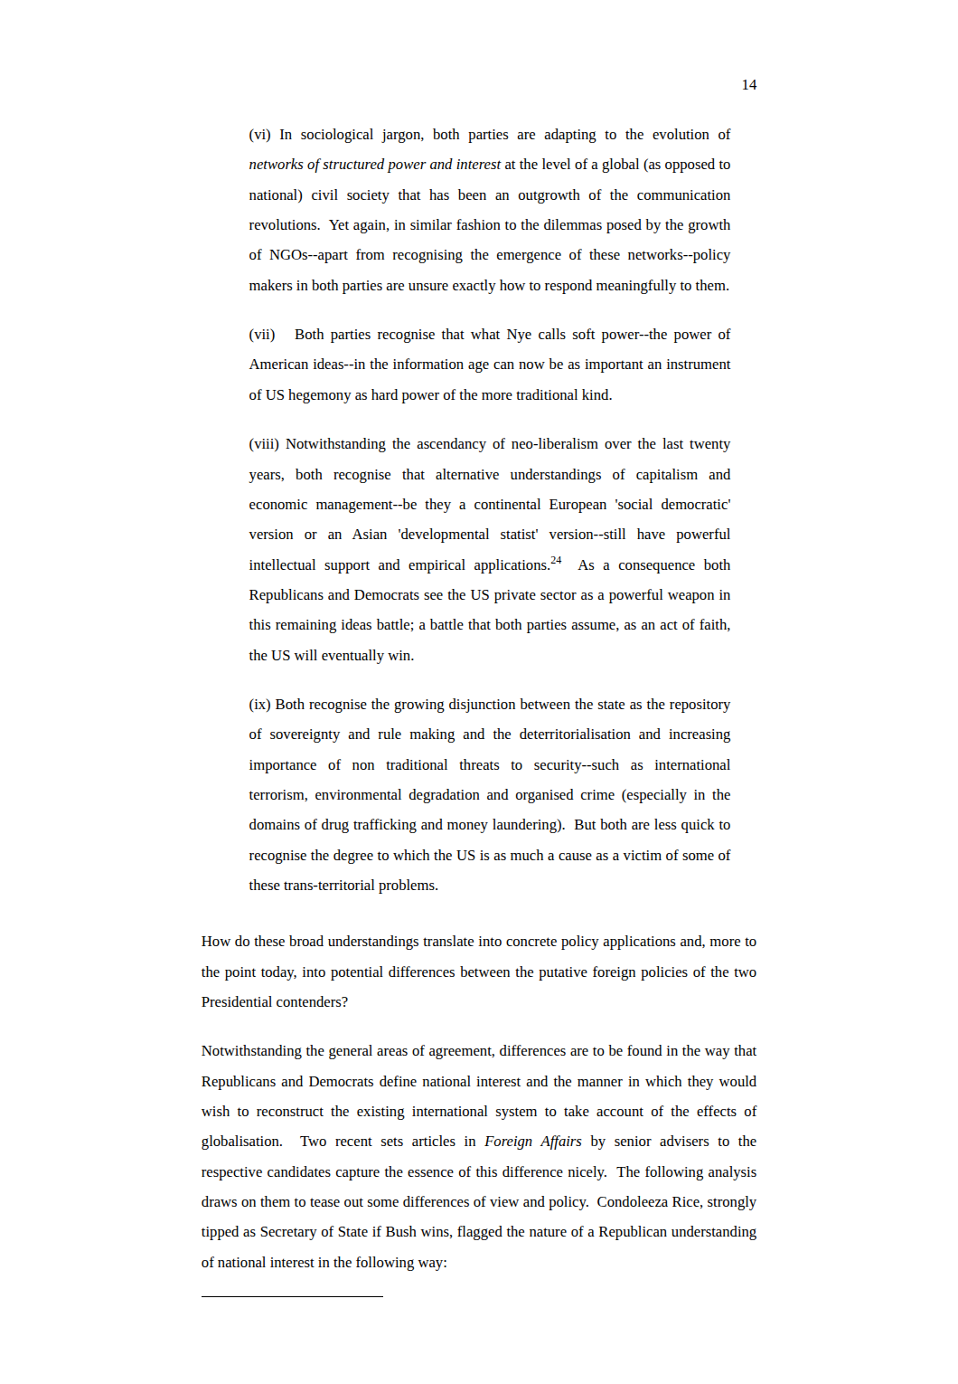14
(vi) In sociological jargon, both parties are adapting to the evolution of networks of structured power and interest at the level of a global (as opposed to national) civil society that has been an outgrowth of the communication revolutions. Yet again, in similar fashion to the dilemmas posed by the growth of NGOs--apart from recognising the emergence of these networks--policy makers in both parties are unsure exactly how to respond meaningfully to them.
(vii) Both parties recognise that what Nye calls soft power--the power of American ideas--in the information age can now be as important an instrument of US hegemony as hard power of the more traditional kind.
(viii) Notwithstanding the ascendancy of neo-liberalism over the last twenty years, both recognise that alternative understandings of capitalism and economic management--be they a continental European 'social democratic' version or an Asian 'developmental statist' version--still have powerful intellectual support and empirical applications.24 As a consequence both Republicans and Democrats see the US private sector as a powerful weapon in this remaining ideas battle; a battle that both parties assume, as an act of faith, the US will eventually win.
(ix) Both recognise the growing disjunction between the state as the repository of sovereignty and rule making and the deterritorialisation and increasing importance of non traditional threats to security--such as international terrorism, environmental degradation and organised crime (especially in the domains of drug trafficking and money laundering). But both are less quick to recognise the degree to which the US is as much a cause as a victim of some of these trans-territorial problems.
How do these broad understandings translate into concrete policy applications and, more to the point today, into potential differences between the putative foreign policies of the two Presidential contenders?
Notwithstanding the general areas of agreement, differences are to be found in the way that Republicans and Democrats define national interest and the manner in which they would wish to reconstruct the existing international system to take account of the effects of globalisation. Two recent sets articles in Foreign Affairs by senior advisers to the respective candidates capture the essence of this difference nicely. The following analysis draws on them to tease out some differences of view and policy. Condoleeza Rice, strongly tipped as Secretary of State if Bush wins, flagged the nature of a Republican understanding of national interest in the following way: